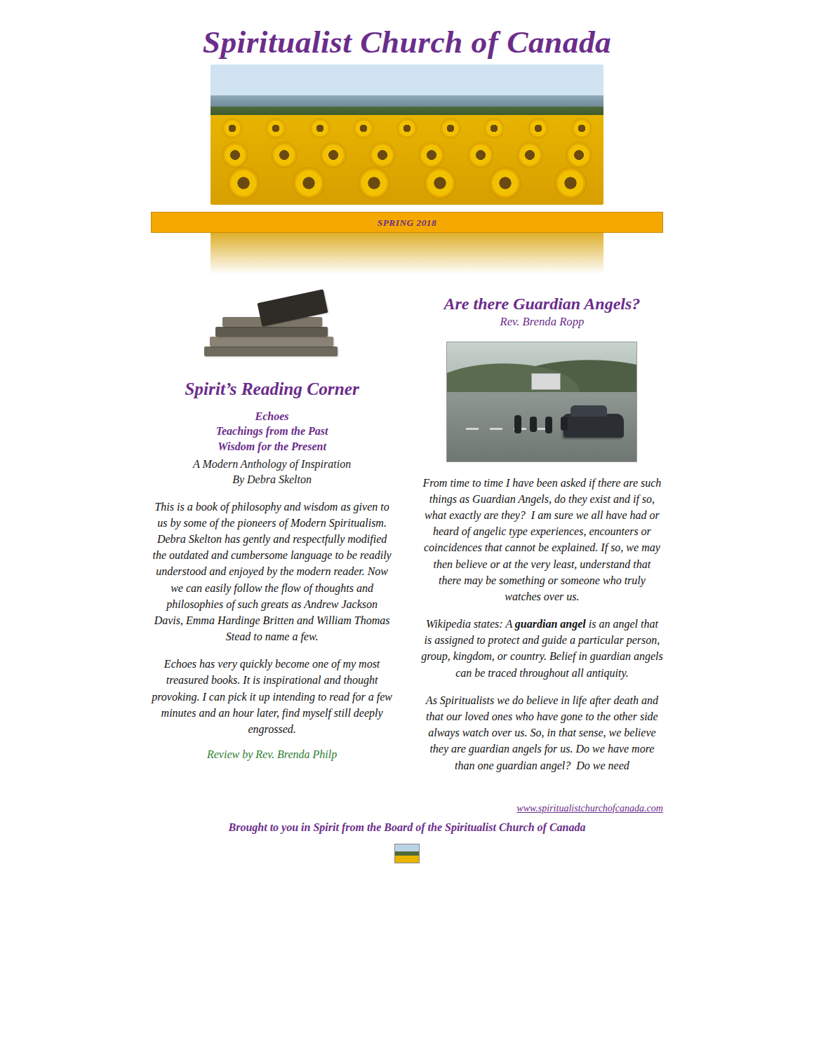Spiritualist Church of Canada
SPRING 2018
Spirit’s Reading Corner
Echoes
Teachings from the Past
Wisdom for the Present
A Modern Anthology of Inspiration
By Debra Skelton
This is a book of philosophy and wisdom as given to us by some of the pioneers of Modern Spiritualism. Debra Skelton has gently and respectfully modified the outdated and cumbersome language to be readily understood and enjoyed by the modern reader. Now we can easily follow the flow of thoughts and philosophies of such greats as Andrew Jackson Davis, Emma Hardinge Britten and William Thomas Stead to name a few.
Echoes has very quickly become one of my most treasured books. It is inspirational and thought provoking. I can pick it up intending to read for a few minutes and an hour later, find myself still deeply engrossed.
Review by Rev. Brenda Philp
Are there Guardian Angels?
Rev. Brenda Ropp
From time to time I have been asked if there are such things as Guardian Angels, do they exist and if so, what exactly are they? I am sure we all have had or heard of angelic type experiences, encounters or coincidences that cannot be explained. If so, we may then believe or at the very least, understand that there may be something or someone who truly watches over us.
Wikipedia states: A guardian angel is an angel that is assigned to protect and guide a particular person, group, kingdom, or country. Belief in guardian angels can be traced throughout all antiquity.
As Spiritualists we do believe in life after death and that our loved ones who have gone to the other side always watch over us. So, in that sense, we believe they are guardian angels for us. Do we have more than one guardian angel? Do we need
www.spiritualistchurchofcanada.com
Brought to you in Spirit from the Board of the Spiritualist Church of Canada